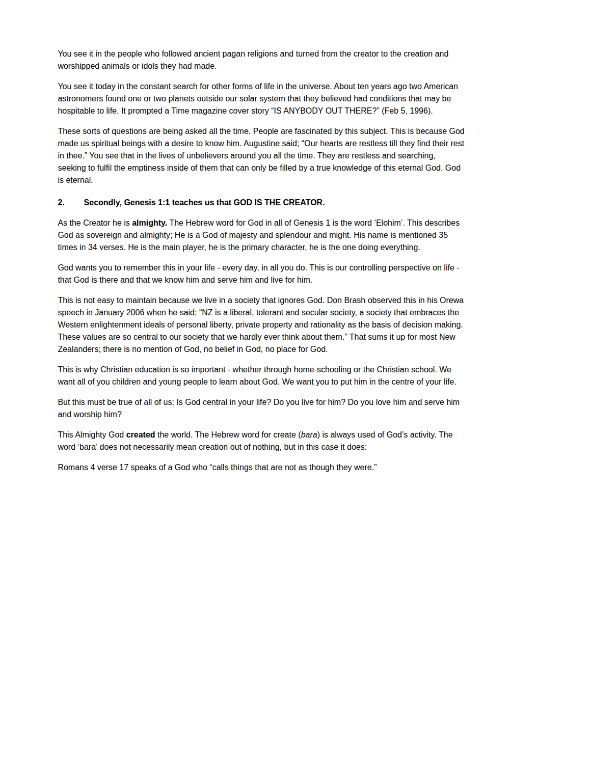You see it in the people who followed ancient pagan religions and turned from the creator to the creation and worshipped animals or idols they had made.
You see it today in the constant search for other forms of life in the universe. About ten years ago two American astronomers found one or two planets outside our solar system that they believed had conditions that may be hospitable to life. It prompted a Time magazine cover story “IS ANYBODY OUT THERE?” (Feb 5, 1996).
These sorts of questions are being asked all the time. People are fascinated by this subject. This is because God made us spiritual beings with a desire to know him. Augustine said; “Our hearts are restless till they find their rest in thee.” You see that in the lives of unbelievers around you all the time. They are restless and searching, seeking to fulfil the emptiness inside of them that can only be filled by a true knowledge of this eternal God. God is eternal.
2. Secondly, Genesis 1:1 teaches us that GOD IS THE CREATOR.
As the Creator he is almighty. The Hebrew word for God in all of Genesis 1 is the word ‘Elohim’. This describes God as sovereign and almighty; He is a God of majesty and splendour and might. His name is mentioned 35 times in 34 verses. He is the main player, he is the primary character, he is the one doing everything.
God wants you to remember this in your life - every day, in all you do. This is our controlling perspective on life - that God is there and that we know him and serve him and live for him.
This is not easy to maintain because we live in a society that ignores God. Don Brash observed this in his Orewa speech in January 2006 when he said; “NZ is a liberal, tolerant and secular society, a society that embraces the Western enlightenment ideals of personal liberty, private property and rationality as the basis of decision making. These values are so central to our society that we hardly ever think about them.” That sums it up for most New Zealanders; there is no mention of God, no belief in God, no place for God.
This is why Christian education is so important - whether through home-schooling or the Christian school. We want all of you children and young people to learn about God. We want you to put him in the centre of your life.
But this must be true of all of us: Is God central in your life? Do you live for him? Do you love him and serve him and worship him?
This Almighty God created the world. The Hebrew word for create (bara) is always used of God’s activity. The word ‘bara’ does not necessarily mean creation out of nothing, but in this case it does:
Romans 4 verse 17 speaks of a God who “calls things that are not as though they were.”